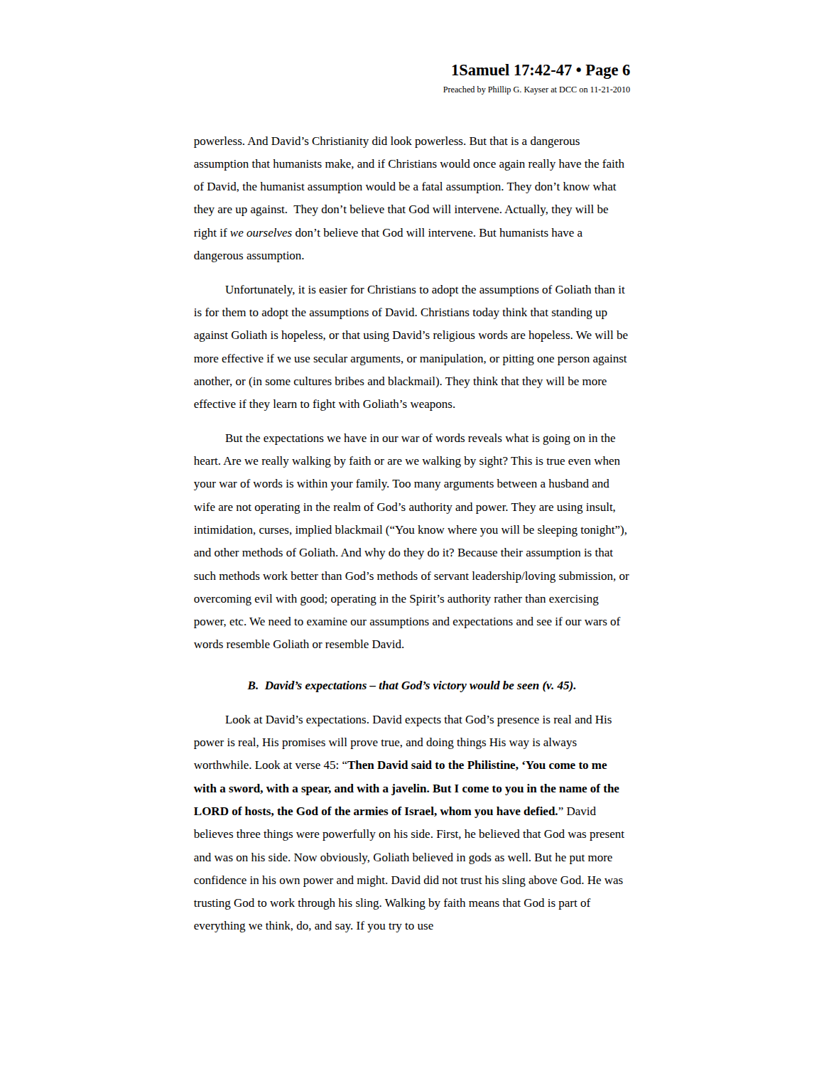1Samuel 17:42-47 • Page 6 Preached by Phillip G. Kayser at DCC on 11-21-2010
powerless. And David’s Christianity did look powerless. But that is a dangerous assumption that humanists make, and if Christians would once again really have the faith of David, the humanist assumption would be a fatal assumption. They don’t know what they are up against. They don’t believe that God will intervene. Actually, they will be right if we ourselves don’t believe that God will intervene. But humanists have a dangerous assumption.
Unfortunately, it is easier for Christians to adopt the assumptions of Goliath than it is for them to adopt the assumptions of David. Christians today think that standing up against Goliath is hopeless, or that using David’s religious words are hopeless. We will be more effective if we use secular arguments, or manipulation, or pitting one person against another, or (in some cultures bribes and blackmail). They think that they will be more effective if they learn to fight with Goliath’s weapons.
But the expectations we have in our war of words reveals what is going on in the heart. Are we really walking by faith or are we walking by sight? This is true even when your war of words is within your family. Too many arguments between a husband and wife are not operating in the realm of God’s authority and power. They are using insult, intimidation, curses, implied blackmail (“You know where you will be sleeping tonight”), and other methods of Goliath. And why do they do it? Because their assumption is that such methods work better than God’s methods of servant leadership/loving submission, or overcoming evil with good; operating in the Spirit’s authority rather than exercising power, etc. We need to examine our assumptions and expectations and see if our wars of words resemble Goliath or resemble David.
B. David’s expectations – that God’s victory would be seen (v. 45).
Look at David’s expectations. David expects that God’s presence is real and His power is real, His promises will prove true, and doing things His way is always worthwhile. Look at verse 45: “Then David said to the Philistine, ‘You come to me with a sword, with a spear, and with a javelin. But I come to you in the name of the LORD of hosts, the God of the armies of Israel, whom you have defied.” David believes three things were powerfully on his side. First, he believed that God was present and was on his side. Now obviously, Goliath believed in gods as well. But he put more confidence in his own power and might. David did not trust his sling above God. He was trusting God to work through his sling. Walking by faith means that God is part of everything we think, do, and say. If you try to use